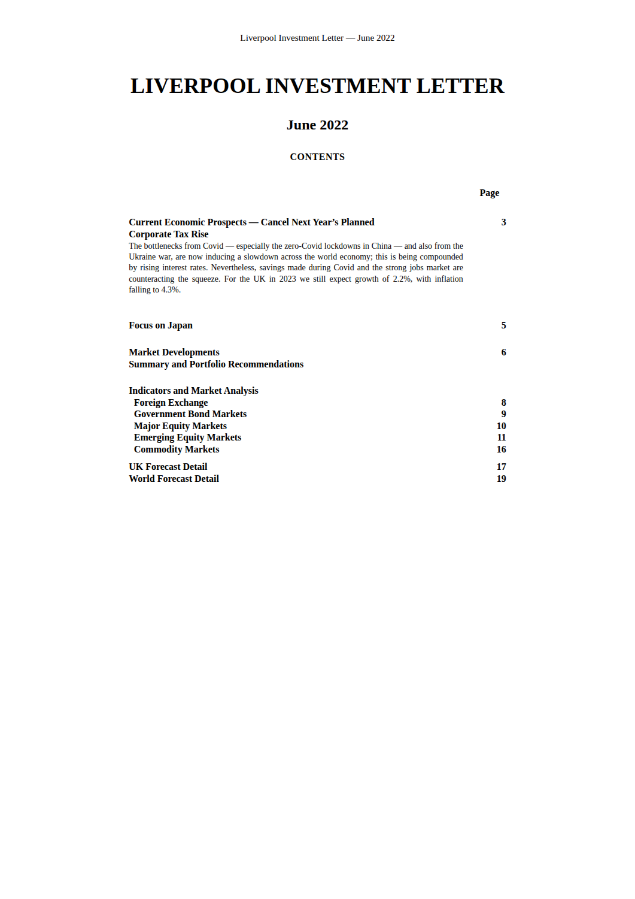Liverpool Investment Letter — June 2022
LIVERPOOL INVESTMENT LETTER
June 2022
CONTENTS
Page
| Current Economic Prospects — Cancel Next Year’s Planned Corporate Tax Rise The bottlenecks from Covid — especially the zero-Covid lockdowns in China — and also from the Ukraine war, are now inducing a slowdown across the world economy; this is being compounded by rising interest rates. Nevertheless, savings made during Covid and the strong jobs market are counteracting the squeeze. For the UK in 2023 we still expect growth of 2.2%, with inflation falling to 4.3%. | 3 |
| Focus on Japan | 5 |
| Market Developments Summary and Portfolio Recommendations | 6 |
| Indicators and Market Analysis | |
| Foreign Exchange | 8 |
| Government Bond Markets | 9 |
| Major Equity Markets | 10 |
| Emerging Equity Markets | 11 |
| Commodity Markets | 16 |
| UK Forecast Detail | 17 |
| World Forecast Detail | 19 |